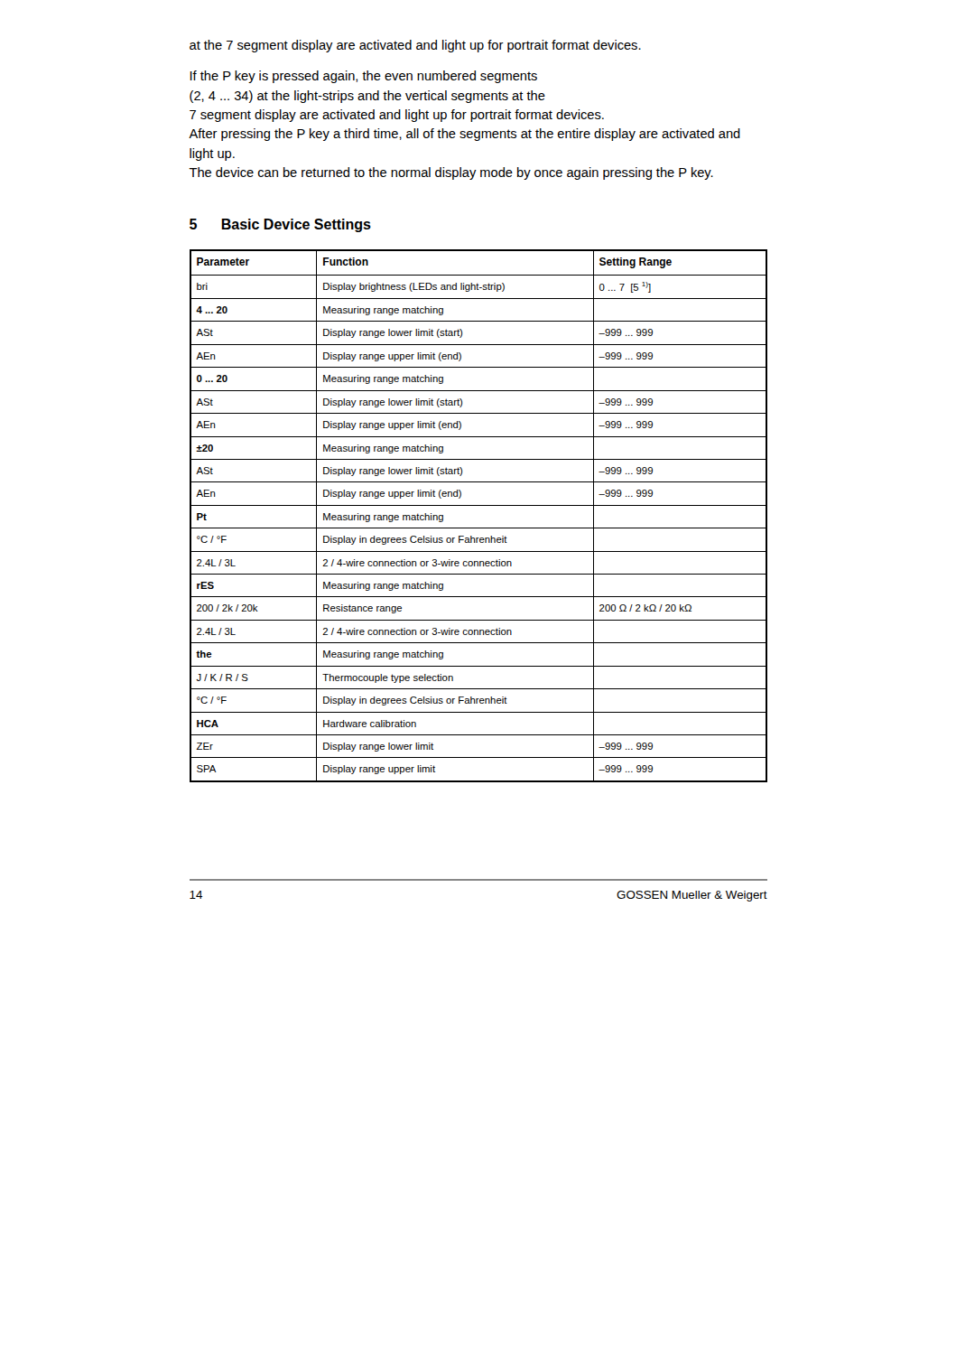at the 7 segment display are activated and light up for portrait format devices.
If the P key is pressed again, the even numbered segments
(2, 4 ... 34) at the light-strips and the vertical segments at the
7 segment display are activated and light up for portrait format devices.
After pressing the P key a third time, all of the segments at the entire display are activated and light up.
The device can be returned to the normal display mode by once again pressing the P key.
5 Basic Device Settings
| Parameter | Function | Setting Range |
| --- | --- | --- |
| bri | Display brightness (LEDs and light-strip) | 0 ... 7 [5 1) ] |
| 4 ... 20 | Measuring range matching | |
| ASt | Display range lower limit (start) | –999 ... 999 |
| AEn | Display range upper limit (end) | –999 ... 999 |
| 0 ... 20 | Measuring range matching | |
| ASt | Display range lower limit (start) | –999 ... 999 |
| AEn | Display range upper limit (end) | –999 ... 999 |
| ±20 | Measuring range matching | |
| ASt | Display range lower limit (start) | –999 ... 999 |
| AEn | Display range upper limit (end) | –999 ... 999 |
| Pt | Measuring range matching | |
| °C / °F | Display in degrees Celsius or Fahrenheit | |
| 2.4L / 3L | 2 / 4-wire connection or 3-wire connection | |
| rES | Measuring range matching | |
| 200 / 2k / 20k | Resistance range | 200 Ω / 2 kΩ / 20 kΩ |
| 2.4L / 3L | 2 / 4-wire connection or 3-wire connection | |
| the | Measuring range matching | |
| J / K / R / S | Thermocouple type selection | |
| °C / °F | Display in degrees Celsius or Fahrenheit | |
| HCA | Hardware calibration | |
| ZEr | Display range lower limit | –999 ... 999 |
| SPA | Display range upper limit | –999 ... 999 |
14 GOSSEN Mueller & Weigert